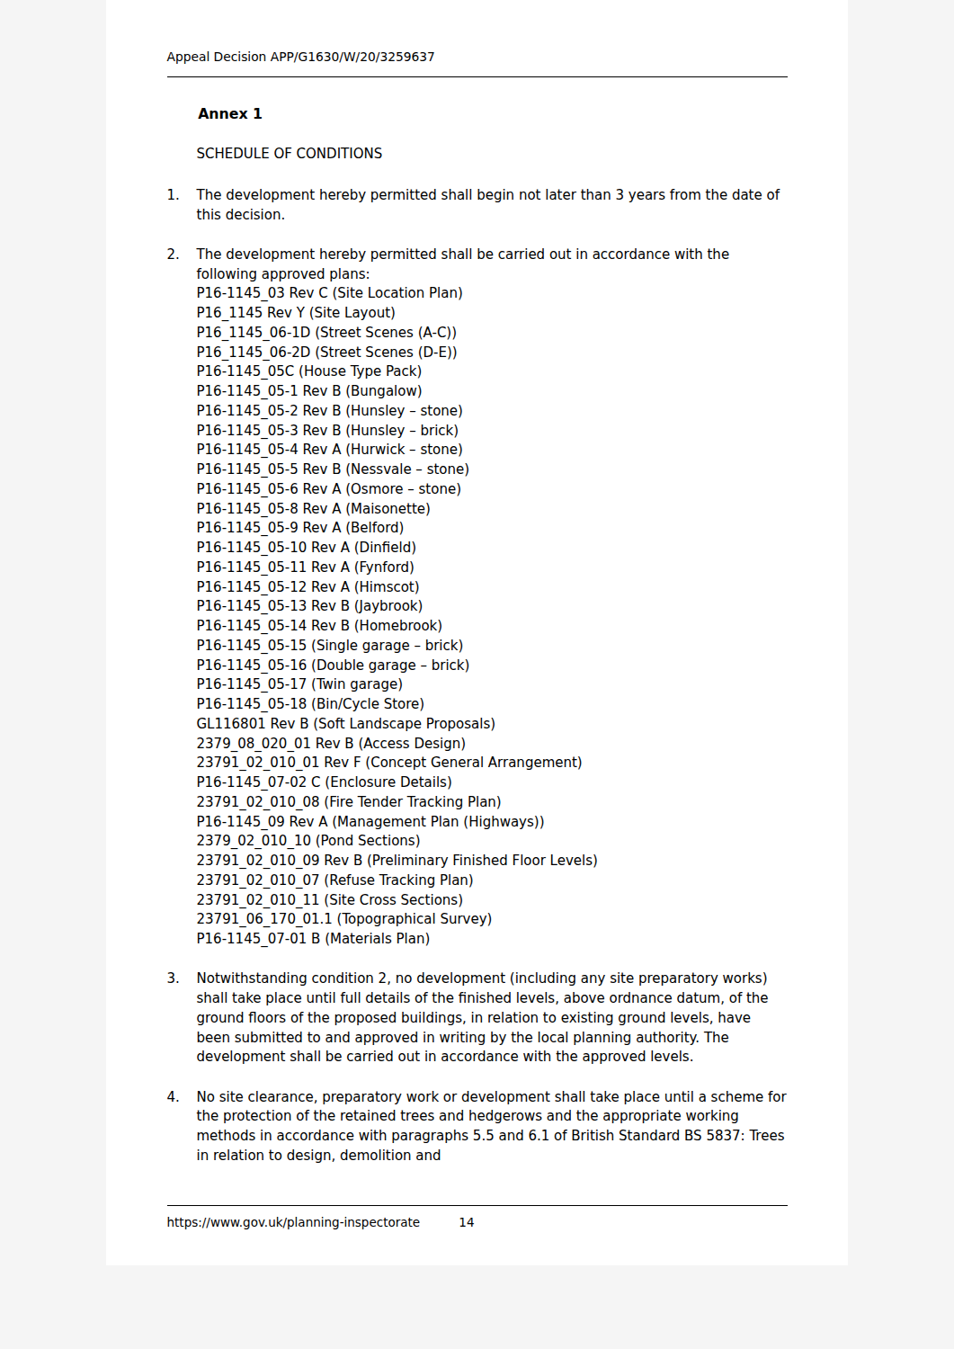Appeal Decision APP/G1630/W/20/3259637
Annex 1
SCHEDULE OF CONDITIONS
The development hereby permitted shall begin not later than 3 years from the date of this decision.
The development hereby permitted shall be carried out in accordance with the following approved plans:
P16-1145_03 Rev C (Site Location Plan)
P16_1145 Rev Y (Site Layout)
P16_1145_06-1D (Street Scenes (A-C))
P16_1145_06-2D (Street Scenes (D-E))
P16-1145_05C (House Type Pack)
P16-1145_05-1 Rev B (Bungalow)
P16-1145_05-2 Rev B (Hunsley – stone)
P16-1145_05-3 Rev B (Hunsley – brick)
P16-1145_05-4 Rev A (Hurwick – stone)
P16-1145_05-5 Rev B (Nessvale – stone)
P16-1145_05-6 Rev A (Osmore – stone)
P16-1145_05-8 Rev A (Maisonette)
P16-1145_05-9 Rev A (Belford)
P16-1145_05-10 Rev A (Dinfield)
P16-1145_05-11 Rev A (Fynford)
P16-1145_05-12 Rev A (Himscot)
P16-1145_05-13 Rev B (Jaybrook)
P16-1145_05-14 Rev B (Homebrook)
P16-1145_05-15 (Single garage – brick)
P16-1145_05-16 (Double garage – brick)
P16-1145_05-17 (Twin garage)
P16-1145_05-18 (Bin/Cycle Store)
GL116801 Rev B (Soft Landscape Proposals)
2379_08_020_01 Rev B (Access Design)
23791_02_010_01 Rev F (Concept General Arrangement)
P16-1145_07-02 C (Enclosure Details)
23791_02_010_08 (Fire Tender Tracking Plan)
P16-1145_09 Rev A (Management Plan (Highways))
2379_02_010_10 (Pond Sections)
23791_02_010_09 Rev B (Preliminary Finished Floor Levels)
23791_02_010_07 (Refuse Tracking Plan)
23791_02_010_11 (Site Cross Sections)
23791_06_170_01.1 (Topographical Survey)
P16-1145_07-01 B (Materials Plan)
Notwithstanding condition 2, no development (including any site preparatory works) shall take place until full details of the finished levels, above ordnance datum, of the ground floors of the proposed buildings, in relation to existing ground levels, have been submitted to and approved in writing by the local planning authority. The development shall be carried out in accordance with the approved levels.
No site clearance, preparatory work or development shall take place until a scheme for the protection of the retained trees and hedgerows and the appropriate working methods in accordance with paragraphs 5.5 and 6.1 of British Standard BS 5837: Trees in relation to design, demolition and
https://www.gov.uk/planning-inspectorate 14